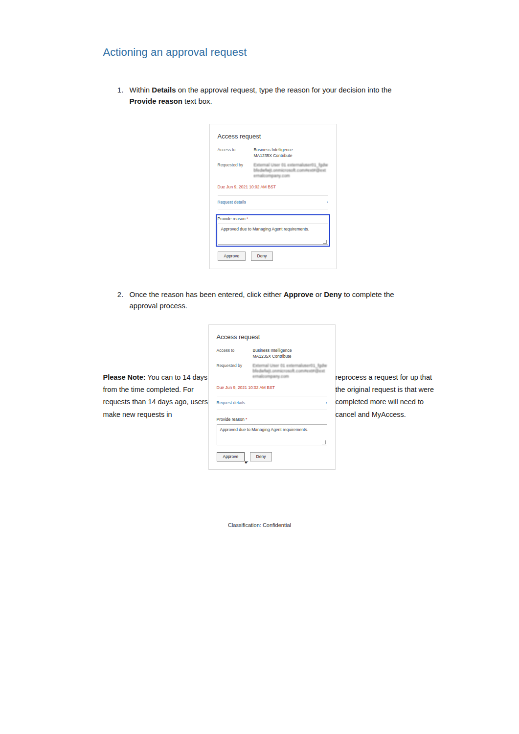Actioning an approval request
Within Details on the approval request, type the reason for your decision into the Provide reason text box.
Access request
Access to
Business Intelligence
MA1235X Contribute
Requested by
External User 01 externaluser01_fgdwbfedwfwjt.onmicrosoft.com#ext#@externalcompany.com
Due Jun 9, 2021 10:02 AM BST
Request details ›
Provide reason *
Approved due to Managing Agent requirements.
Approve Deny
Once the reason has been entered, click either Approve or Deny to complete the approval process.
Please Note: You can to 14 days from the time completed. For requests than 14 days ago, users make new requests in
Access request
Access to
Business Intelligence
MA1235X Contribute
Requested by
External User 01 externaluser01_fgdwbfedwfwjt.onmicrosoft.com#ext#@externalcompany.com
Due Jun 9, 2021 10:02 AM BST
Request details ›
Provide reason *
Approved due to Managing Agent requirements.
Approve☛ Deny
reprocess a request for up that the original request is that were completed more will need to cancel and MyAccess.
Classification: Confidential